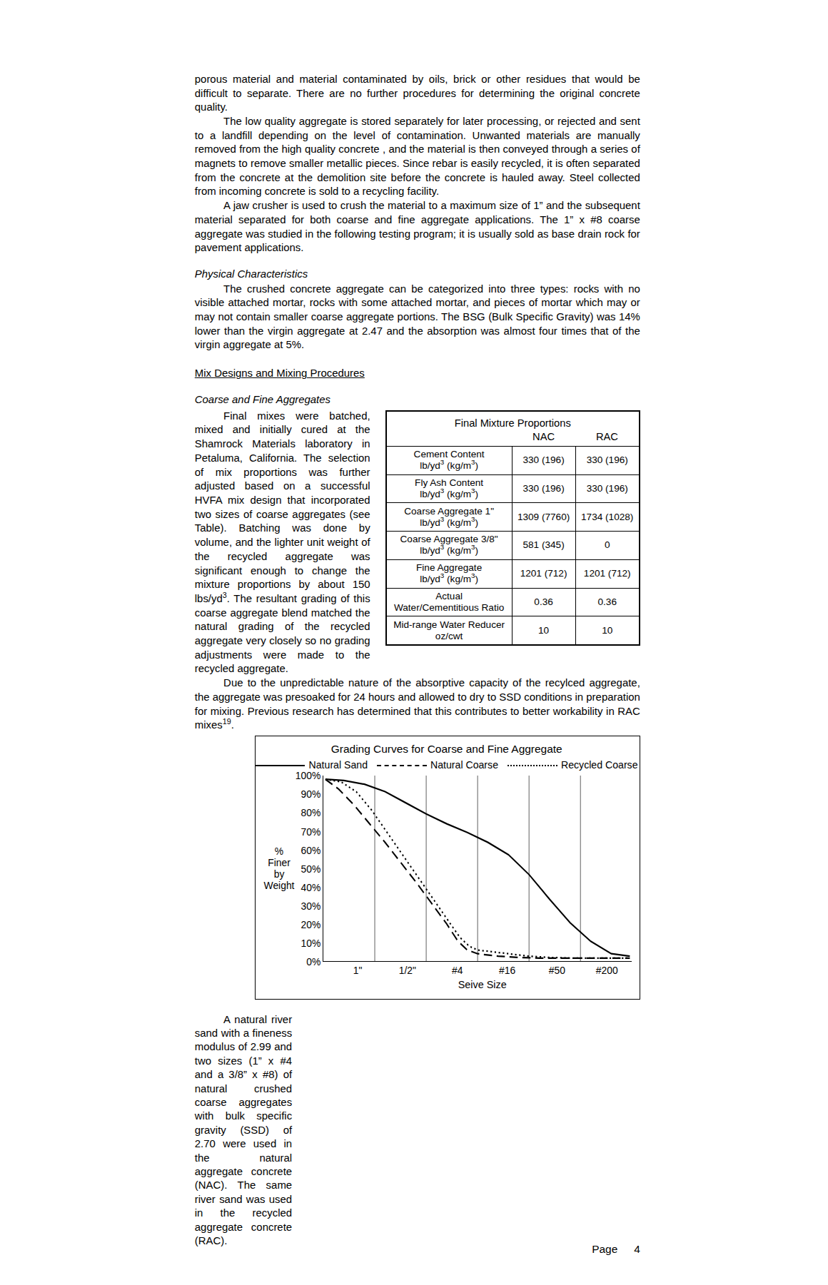porous material and material contaminated by oils, brick or other residues that would be difficult to separate. There are no further procedures for determining the original concrete quality.
The low quality aggregate is stored separately for later processing, or rejected and sent to a landfill depending on the level of contamination. Unwanted materials are manually removed from the high quality concrete , and the material is then conveyed through a series of magnets to remove smaller metallic pieces. Since rebar is easily recycled, it is often separated from the concrete at the demolition site before the concrete is hauled away. Steel collected from incoming concrete is sold to a recycling facility.
A jaw crusher is used to crush the material to a maximum size of 1” and the subsequent material separated for both coarse and fine aggregate applications. The 1” x #8 coarse aggregate was studied in the following testing program; it is usually sold as base drain rock for pavement applications.
Physical Characteristics
The crushed concrete aggregate can be categorized into three types: rocks with no visible attached mortar, rocks with some attached mortar, and pieces of mortar which may or may not contain smaller coarse aggregate portions. The BSG (Bulk Specific Gravity) was 14% lower than the virgin aggregate at 2.47 and the absorption was almost four times that of the virgin aggregate at 5%.
Mix Designs and Mixing Procedures
Coarse and Fine Aggregates
| Final Mixture Proportions |
| | NAC | RAC |
| Cement Content lb/yd 3 (kg/m 3 ) | 330 (196) | 330 (196) |
| Fly Ash Content lb/yd 3 (kg/m 3 ) | 330 (196) | 330 (196) |
| Coarse Aggregate 1" lb/yd 3 (kg/m 3 ) | 1309 (7760) | 1734 (1028) |
| Coarse Aggregate 3/8" lb/yd 3 (kg/m 3 ) | 581 (345) | 0 |
| Fine Aggregate lb/yd 3 (kg/m 3 ) | 1201 (712) | 1201 (712) |
| Actual Water/Cementitious Ratio | 0.36 | 0.36 |
| Mid-range Water Reducer oz/cwt | 10 | 10 |
Final mixes were batched, mixed and initially cured at the Shamrock Materials laboratory in Petaluma, California. The selection of mix proportions was further adjusted based on a successful HVFA mix design that incorporated two sizes of coarse aggregates (see Table). Batching was done by volume, and the lighter unit weight of the recycled aggregate was significant enough to change the mixture proportions by about 150 lbs/yd3. The resultant grading of this coarse aggregate blend matched the natural grading of the recycled aggregate very closely so no grading adjustments were made to the recycled aggregate.
Due to the unpredictable nature of the absorptive capacity of the recylced aggregate, the aggregate was presoaked for 24 hours and allowed to dry to SSD conditions in preparation for mixing. Previous research has determined that this contributes to better workability in RAC mixes19.
Grading Curves for Coarse and Fine Aggregate
Natural Sand Natural Coarse Recycled Coarse
%
Finer
by
Weight
100% 90% 80% 70% 60% 50% 40% 30% 20% 10% 0%
1" 1/2" #4 #16 #50 #200
Seive Size
A natural river sand with a fineness modulus of 2.99 and two sizes (1” x #4 and a 3/8” x #8) of natural crushed coarse aggregates with bulk specific gravity (SSD) of 2.70 were used in the natural aggregate concrete (NAC). The same river sand was used in the recycled aggregate concrete (RAC).
Page 4